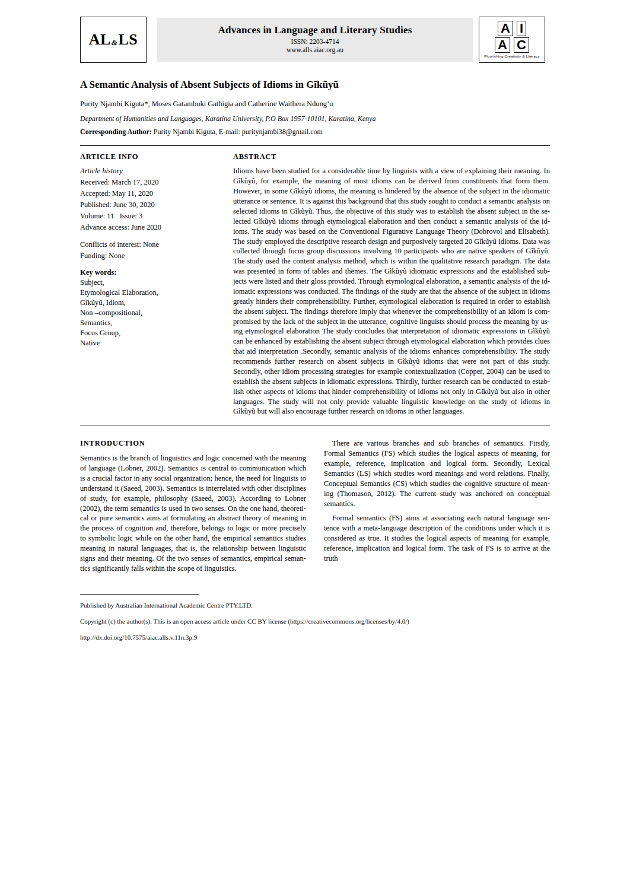AL&LS
Advances in Language and Literary Studies
ISSN: 2203-4714
www.alls.aiac.org.au
AI
AC
Flourishing Creativity & Literacy
A Semantic Analysis of Absent Subjects of Idioms in Gĩkũyũ
Purity Njambi Kiguta*, Moses Gatambuki Gathigia and Catherine Waithera Ndung’u
Department of Humanities and Languages, Karatina University, P.O Box 1957-10101, Karatina, Kenya
Corresponding Author: Purity Njambi Kiguta, E-mail: puritynjambi38@gmail.com
ARTICLE INFO
Article history
Received: March 17, 2020
Accepted: May 11, 2020
Published: June 30, 2020
Volume: 11 Issue: 3
Advance access: June 2020
Conflicts of interest: None
Funding: None
Key words:
Subject,
Etymological Elaboration,
Gĩkũyũ, Idiom,
Non –compositional,
Semantics,
Focus Group,
Native
ABSTRACT
Idioms have been studied for a considerable time by linguists with a view of explaining their meaning. In Gĩkũyũ, for example, the meaning of most idioms can be derived from constituents that form them. However, in some Gĩkũyũ idioms, the meaning is hindered by the absence of the subject in the idiomatic utterance or sentence. It is against this background that this study sought to conduct a semantic analysis on selected idioms in Gĩkũyũ. Thus, the objective of this study was to establish the absent subject in the selected Gĩkũyũ idioms through etymological elaboration and then conduct a semantic analysis of the idioms. The study was based on the Conventional Figurative Language Theory (Dobrovol and Elisabeth). The study employed the descriptive research design and purposively targeted 20 Gĩkũyũ idioms. Data was collected through focus group discussions involving 10 participants who are native speakers of Gĩkũyũ. The study used the content analysis method, which is within the qualitative research paradigm. The data was presented in form of tables and themes. The Gĩkũyũ idiomatic expressions and the established subjects were listed and their gloss provided. Through etymological elaboration, a semantic analysis of the idiomatic expressions was conducted. The findings of the study are that the absence of the subject in idioms greatly hinders their comprehensibility. Further, etymological elaboration is required in order to establish the absent subject. The findings therefore imply that whenever the comprehensibility of an idiom is compromised by the lack of the subject in the utterance, cognitive linguists should process the meaning by using etymological elaboration The study concludes that interpretation of idiomatic expressions in Gĩkũyũ can be enhanced by establishing the absent subject through etymological elaboration which provides clues that aid interpretation .Secondly, semantic analysis of the idioms enhances comprehensibility. The study recommends further research on absent subjects in Gĩkũyũ idioms that were not part of this study. Secondly, other idiom processing strategies for example contextualization (Copper, 2004) can be used to establish the absent subjects in idiomatic expressions. Thirdly, further research can be conducted to establish other aspects of idioms that hinder comprehensibility of idioms not only in Gĩkũyũ but also in other languages. The study will not only provide valuable linguistic knowledge on the study of idioms in Gĩkũyũ but will also encourage further research on idioms in other languages.
INTRODUCTION
Semantics is the branch of linguistics and logic concerned with the meaning of language (Lobner, 2002). Semantics is central to communication which is a crucial factor in any social organization; hence, the need for linguists to understand it (Saeed, 2003). Semantics is interrelated with other disciplines of study, for example, philosophy (Saeed, 2003). According to Lobner (2002), the term semantics is used in two senses. On the one hand, theoretical or pure semantics aims at formulating an abstract theory of meaning in the process of cognition and, therefore, belongs to logic or more precisely to symbolic logic while on the other hand, the empirical semantics studies meaning in natural languages, that is, the relationship between linguistic signs and their meaning. Of the two senses of semantics, empirical semantics significantly falls within the scope of linguistics.
There are various branches and sub branches of semantics. Firstly, Formal Semantics (FS) which studies the logical aspects of meaning, for example, reference, implication and logical form. Secondly, Lexical Semantics (LS) which studies word meanings and word relations. Finally, Conceptual Semantics (CS) which studies the cognitive structure of meaning (Thomason, 2012). The current study was anchored on conceptual semantics.
Formal semantics (FS) aims at associating each natural language sentence with a meta-language description of the conditions under which it is considered as true. It studies the logical aspects of meaning for example, reference, implication and logical form. The task of FS is to arrive at the truth
Published by Australian International Academic Centre PTY.LTD.
Copyright (c) the author(s). This is an open access article under CC BY license (https://creativecommons.org/licenses/by/4.0/)
http://dx.doi.org/10.7575/aiac.alls.v.11n.3p.9